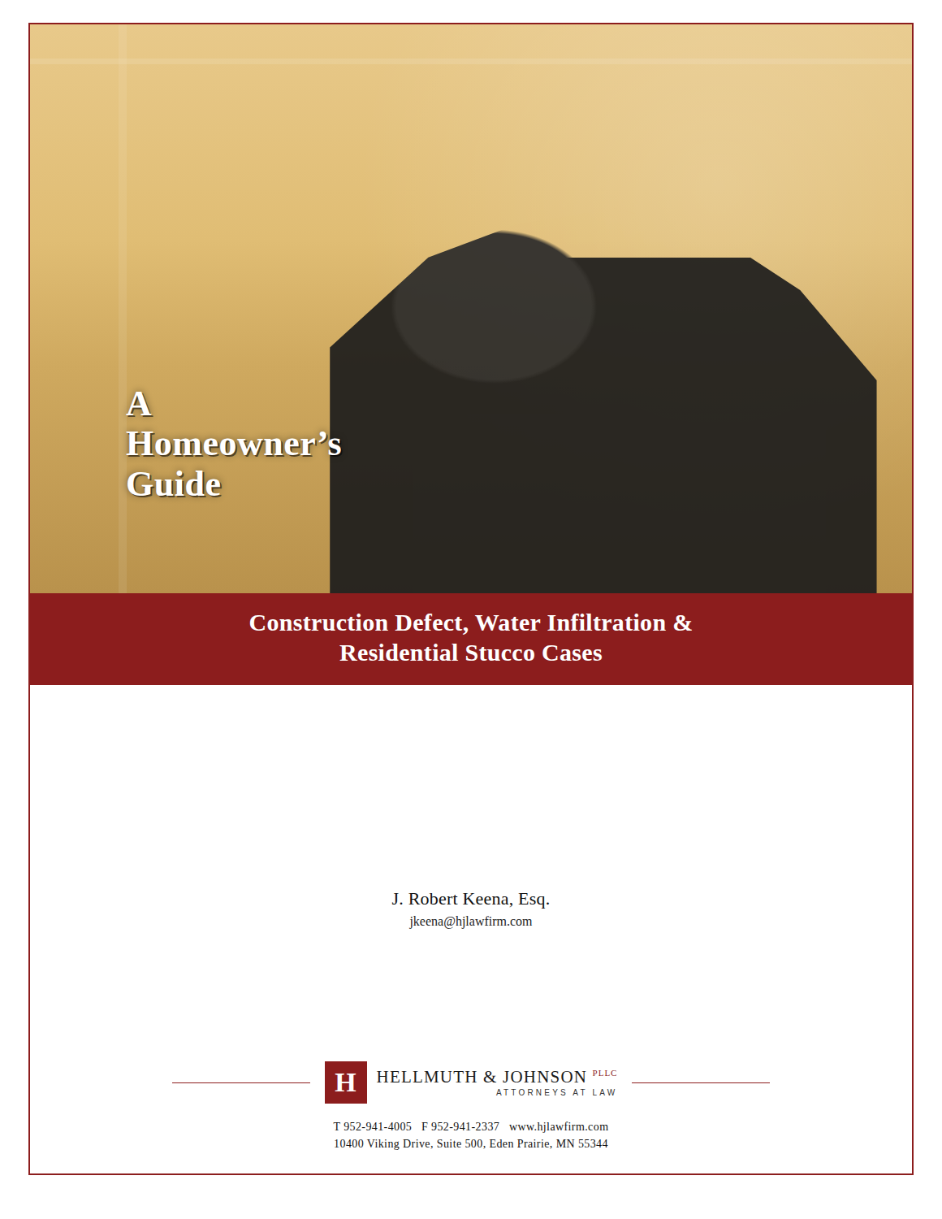A
Homeowner’s
Guide
Construction Defect, Water Infiltration &
Residential Stucco Cases
J. Robert Keena, Esq.
jkeena@hjlawfirm.com
H
HELLMUTH & JOHNSON PLLC
ATTORNEYS AT LAW
T 952-941-4005 F 952-941-2337 www.hjlawfirm.com
10400 Viking Drive, Suite 500, Eden Prairie, MN 55344